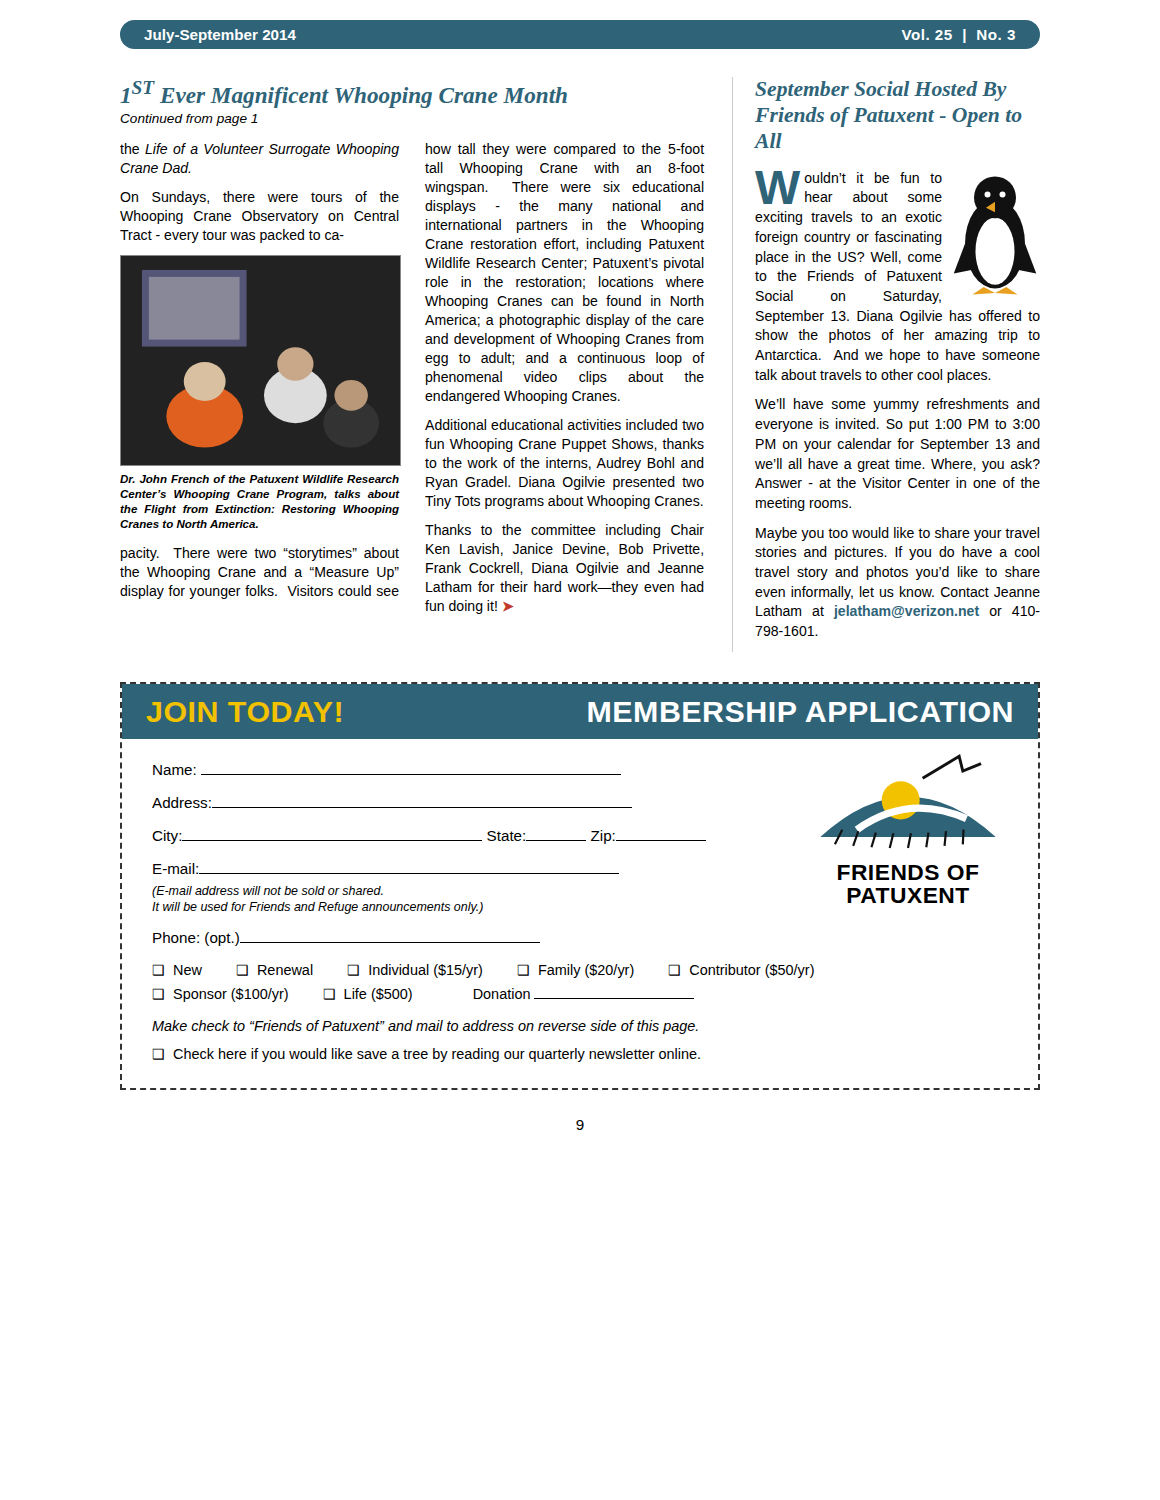July-September 2014 Vol. 25 | No. 3
1ST Ever Magnificent Whooping Crane Month
Continued from page 1
the Life of a Volunteer Surrogate Whooping Crane Dad.
On Sundays, there were tours of the Whooping Crane Observatory on Central Tract - every tour was packed to ca-
Dr. John French of the Patuxent Wildlife Research Center’s Whooping Crane Program, talks about the Flight from Extinction: Restoring Whooping Cranes to North America.
pacity. There were two “storytimes” about the Whooping Crane and a “Measure Up” display for younger folks. Visitors could see how tall they were compared to the 5-foot tall Whooping Crane with an 8-foot wingspan. There were six educational displays - the many national and international partners in the Whooping Crane restoration effort, including Patuxent Wildlife Research Center; Patuxent’s pivotal role in the restoration; locations where Whooping Cranes can be found in North America; a photographic display of the care and development of Whooping Cranes from egg to adult; and a continuous loop of phenomenal video clips about the endangered Whooping Cranes.
Additional educational activities included two fun Whooping Crane Puppet Shows, thanks to the work of the interns, Audrey Bohl and Ryan Gradel. Diana Ogilvie presented two Tiny Tots programs about Whooping Cranes.
Thanks to the committee including Chair Ken Lavish, Janice Devine, Bob Privette, Frank Cockrell, Diana Ogilvie and Jeanne Latham for their hard work—they even had fun doing it! ➤
September Social Hosted By Friends of Patuxent - Open to All
Wouldn’t it be fun to hear about some exciting travels to an exotic foreign country or fascinating place in the US? Well, come to the Friends of Patuxent Social on Saturday, September 13. Diana Ogilvie has offered to show the photos of her amazing trip to Antarctica. And we hope to have someone talk about travels to other cool places.
We’ll have some yummy refreshments and everyone is invited. So put 1:00 PM to 3:00 PM on your calendar for September 13 and we’ll all have a great time. Where, you ask? Answer - at the Visitor Center in one of the meeting rooms.
Maybe you too would like to share your travel stories and pictures. If you do have a cool travel story and photos you’d like to share even informally, let us know. Contact Jeanne Latham at jelatham@verizon.net or 410-798-1601.
JOIN TODAY! MEMBERSHIP APPLICATION
FRIENDS OF
PATUXENT
Name:
Address:
City: State: Zip:
E-mail:
(E-mail address will not be sold or shared.
It will be used for Friends and Refuge announcements only.)
Phone: (opt.)
❑ New ❑ Renewal ❑ Individual ($15/yr) ❑ Family ($20/yr) ❑ Contributor ($50/yr)
❑ Sponsor ($100/yr) ❑ Life ($500) Donation
Make check to “Friends of Patuxent” and mail to address on reverse side of this page.
❑ Check here if you would like save a tree by reading our quarterly newsletter online.
9